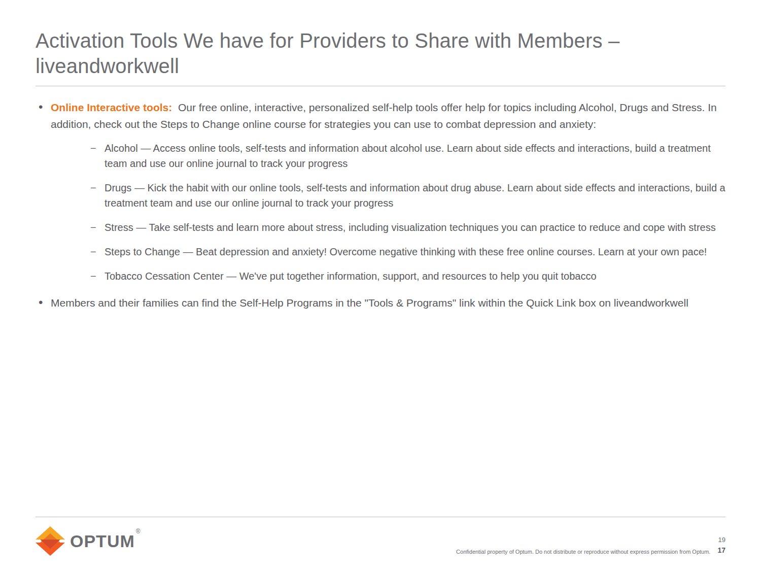Activation Tools We have for Providers to Share with Members – liveandworkwell
Online Interactive tools: Our free online, interactive, personalized self-help tools offer help for topics including Alcohol, Drugs and Stress. In addition, check out the Steps to Change online course for strategies you can use to combat depression and anxiety:
Alcohol — Access online tools, self-tests and information about alcohol use. Learn about side effects and interactions, build a treatment team and use our online journal to track your progress
Drugs — Kick the habit with our online tools, self-tests and information about drug abuse. Learn about side effects and interactions, build a treatment team and use our online journal to track your progress
Stress — Take self-tests and learn more about stress, including visualization techniques you can practice to reduce and cope with stress
Steps to Change — Beat depression and anxiety! Overcome negative thinking with these free online courses. Learn at your own pace!
Tobacco Cessation Center — We've put together information, support, and resources to help you quit tobacco
Members and their families can find the Self-Help Programs in the "Tools & Programs" link within the Quick Link box on liveandworkwell
OPTUM®
19
Confidential property of Optum. Do not distribute or reproduce without express permission from Optum. 17